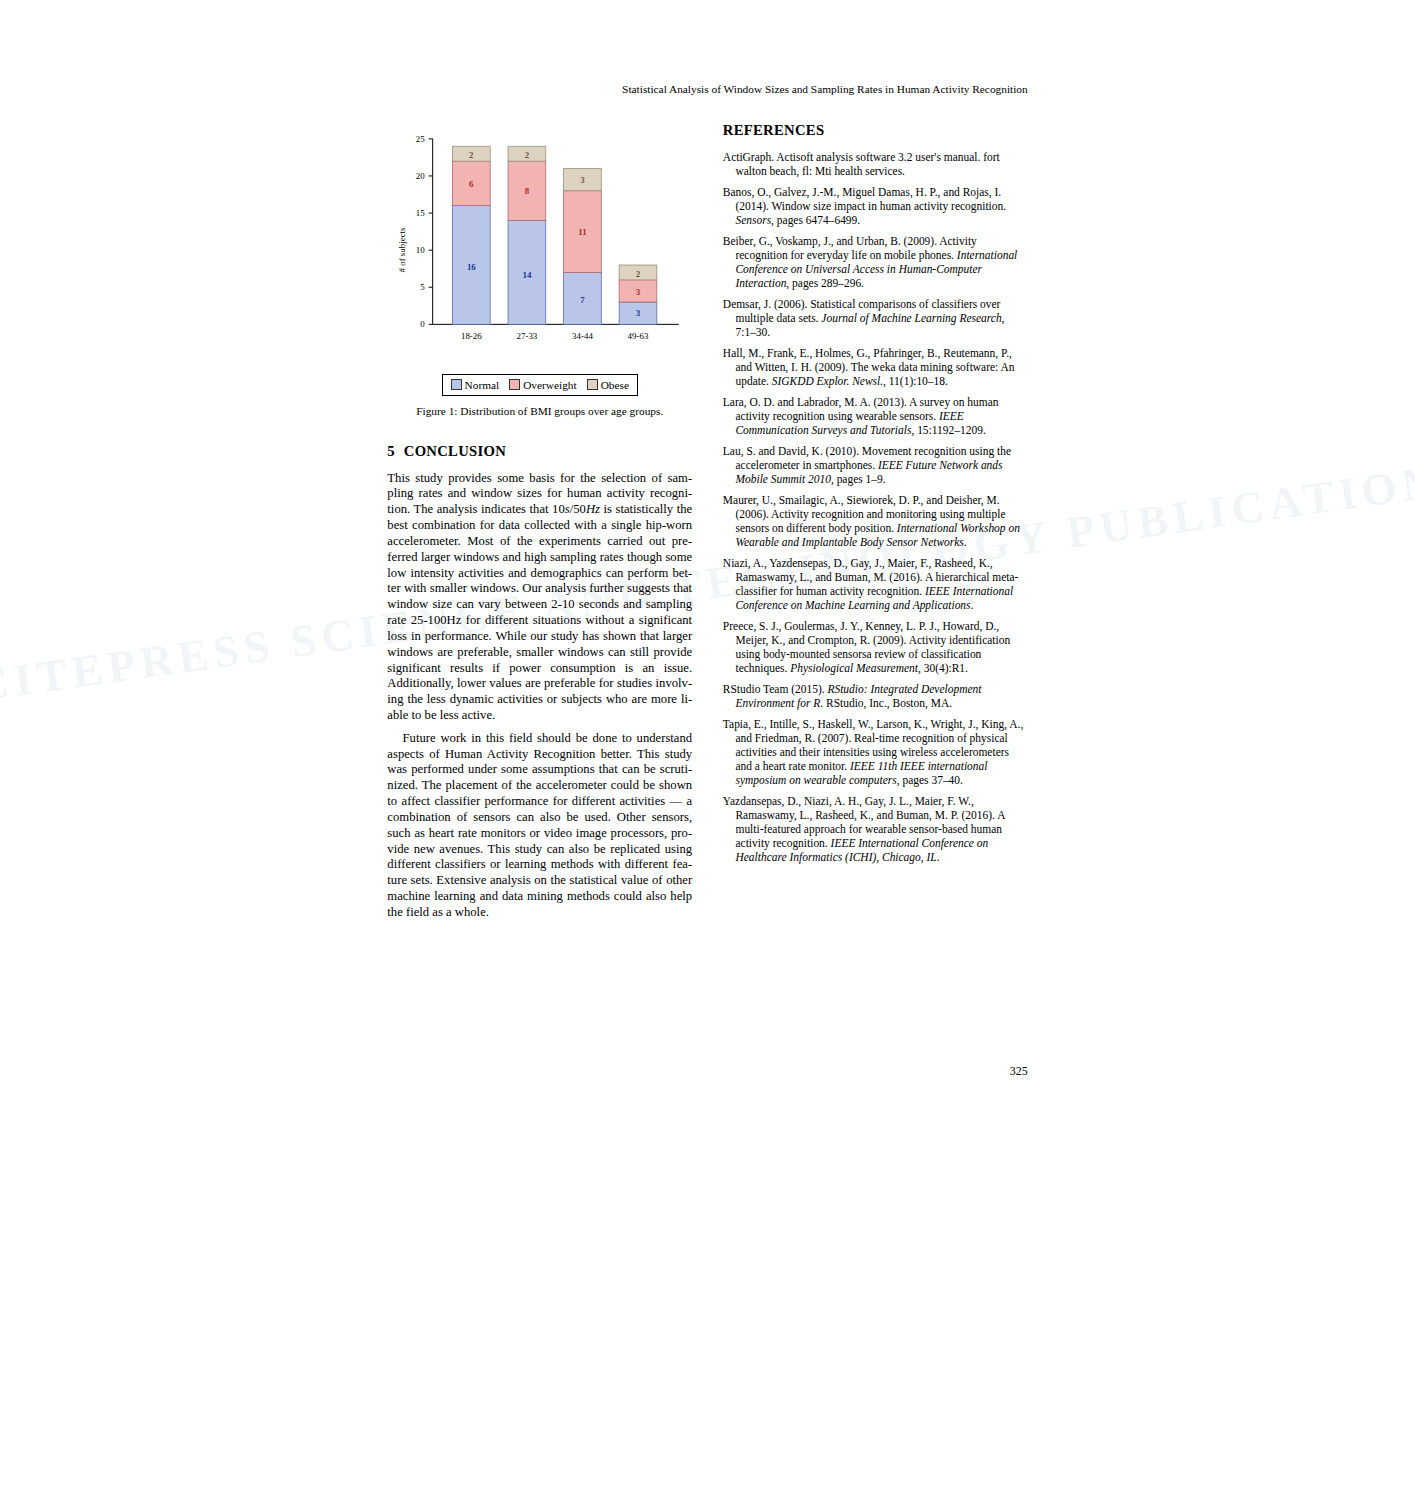SCITEPRESS SCIENCE AND TECHNOLOGY PUBLICATIONS
Statistical Analysis of Window Sizes and Sampling Rates in Human Activity Recognition
0 5 10 15 20 25 # of subjects 16 6 2 14 8 2 7 11 3 3 3 2 18-26 27-33 34-44 49-63
Normal Overweight Obese
Figure 1: Distribution of BMI groups over age groups.
5 CONCLUSION
This study provides some basis for the selection of sampling rates and window sizes for human activity recognition. The analysis indicates that 10s/50Hz is statistically the best combination for data collected with a single hip-worn accelerometer. Most of the experiments carried out preferred larger windows and high sampling rates though some low intensity activities and demographics can perform better with smaller windows. Our analysis further suggests that window size can vary between 2-10 seconds and sampling rate 25-100Hz for different situations without a significant loss in performance. While our study has shown that larger windows are preferable, smaller windows can still provide significant results if power consumption is an issue. Additionally, lower values are preferable for studies involving the less dynamic activities or subjects who are more liable to be less active.
Future work in this field should be done to understand aspects of Human Activity Recognition better. This study was performed under some assumptions that can be scrutinized. The placement of the accelerometer could be shown to affect classifier performance for different activities — a combination of sensors can also be used. Other sensors, such as heart rate monitors or video image processors, provide new avenues. This study can also be replicated using different classifiers or learning methods with different feature sets. Extensive analysis on the statistical value of other machine learning and data mining methods could also help the field as a whole.
REFERENCES
ActiGraph. Actisoft analysis software 3.2 user's manual. fort walton beach, fl: Mti health services.
Banos, O., Galvez, J.-M., Miguel Damas, H. P., and Rojas, I. (2014). Window size impact in human activity recognition. Sensors, pages 6474–6499.
Beiber, G., Voskamp, J., and Urban, B. (2009). Activity recognition for everyday life on mobile phones. International Conference on Universal Access in Human-Computer Interaction, pages 289–296.
Demsar, J. (2006). Statistical comparisons of classifiers over multiple data sets. Journal of Machine Learning Research, 7:1–30.
Hall, M., Frank, E., Holmes, G., Pfahringer, B., Reutemann, P., and Witten, I. H. (2009). The weka data mining software: An update. SIGKDD Explor. Newsl., 11(1):10–18.
Lara, O. D. and Labrador, M. A. (2013). A survey on human activity recognition using wearable sensors. IEEE Communication Surveys and Tutorials, 15:1192–1209.
Lau, S. and David, K. (2010). Movement recognition using the accelerometer in smartphones. IEEE Future Network ands Mobile Summit 2010, pages 1–9.
Maurer, U., Smailagic, A., Siewiorek, D. P., and Deisher, M. (2006). Activity recognition and monitoring using multiple sensors on different body position. International Workshop on Wearable and Implantable Body Sensor Networks.
Niazi, A., Yazdensepas, D., Gay, J., Maier, F., Rasheed, K., Ramaswamy, L., and Buman, M. (2016). A hierarchical meta-classifier for human activity recognition. IEEE International Conference on Machine Learning and Applications.
Preece, S. J., Goulermas, J. Y., Kenney, L. P. J., Howard, D., Meijer, K., and Crompton, R. (2009). Activity identification using body-mounted sensorsa review of classification techniques. Physiological Measurement, 30(4):R1.
RStudio Team (2015). RStudio: Integrated Development Environment for R. RStudio, Inc., Boston, MA.
Tapia, E., Intille, S., Haskell, W., Larson, K., Wright, J., King, A., and Friedman, R. (2007). Real-time recognition of physical activities and their intensities using wireless accelerometers and a heart rate monitor. IEEE 11th IEEE international symposium on wearable computers, pages 37–40.
Yazdansepas, D., Niazi, A. H., Gay, J. L., Maier, F. W., Ramaswamy, L., Rasheed, K., and Buman, M. P. (2016). A multi-featured approach for wearable sensor-based human activity recognition. IEEE International Conference on Healthcare Informatics (ICHI), Chicago, IL.
325